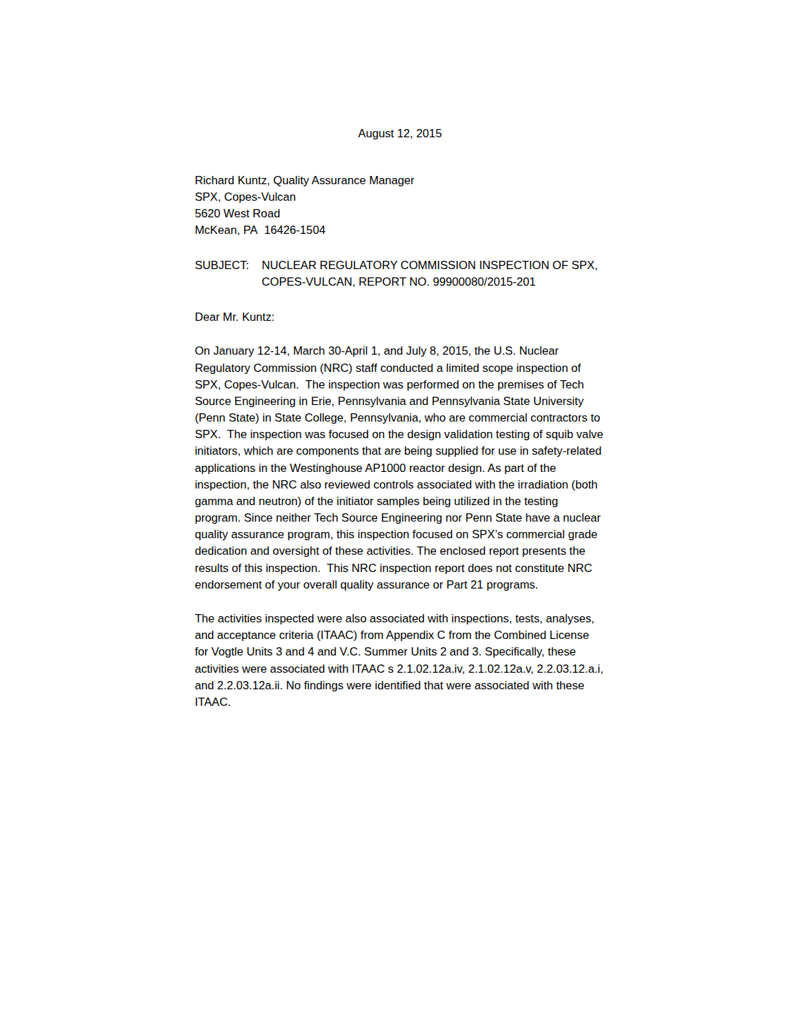August 12, 2015
Richard Kuntz, Quality Assurance Manager
SPX, Copes-Vulcan
5620 West Road
McKean, PA 16426-1504
SUBJECT:
NUCLEAR REGULATORY COMMISSION INSPECTION OF SPX,
COPES-VULCAN, REPORT NO. 99900080/2015-201
Dear Mr. Kuntz:
On January 12-14, March 30-April 1, and July 8, 2015, the U.S. Nuclear Regulatory Commission (NRC) staff conducted a limited scope inspection of SPX, Copes-Vulcan. The inspection was performed on the premises of Tech Source Engineering in Erie, Pennsylvania and Pennsylvania State University (Penn State) in State College, Pennsylvania, who are commercial contractors to SPX. The inspection was focused on the design validation testing of squib valve initiators, which are components that are being supplied for use in safety-related applications in the Westinghouse AP1000 reactor design. As part of the inspection, the NRC also reviewed controls associated with the irradiation (both gamma and neutron) of the initiator samples being utilized in the testing program. Since neither Tech Source Engineering nor Penn State have a nuclear quality assurance program, this inspection focused on SPX’s commercial grade dedication and oversight of these activities. The enclosed report presents the results of this inspection. This NRC inspection report does not constitute NRC endorsement of your overall quality assurance or Part 21 programs.
The activities inspected were also associated with inspections, tests, analyses, and acceptance criteria (ITAAC) from Appendix C from the Combined License for Vogtle Units 3 and 4 and V.C. Summer Units 2 and 3. Specifically, these activities were associated with ITAAC s 2.1.02.12a.iv, 2.1.02.12a.v, 2.2.03.12.a.i, and 2.2.03.12a.ii. No findings were identified that were associated with these ITAAC.